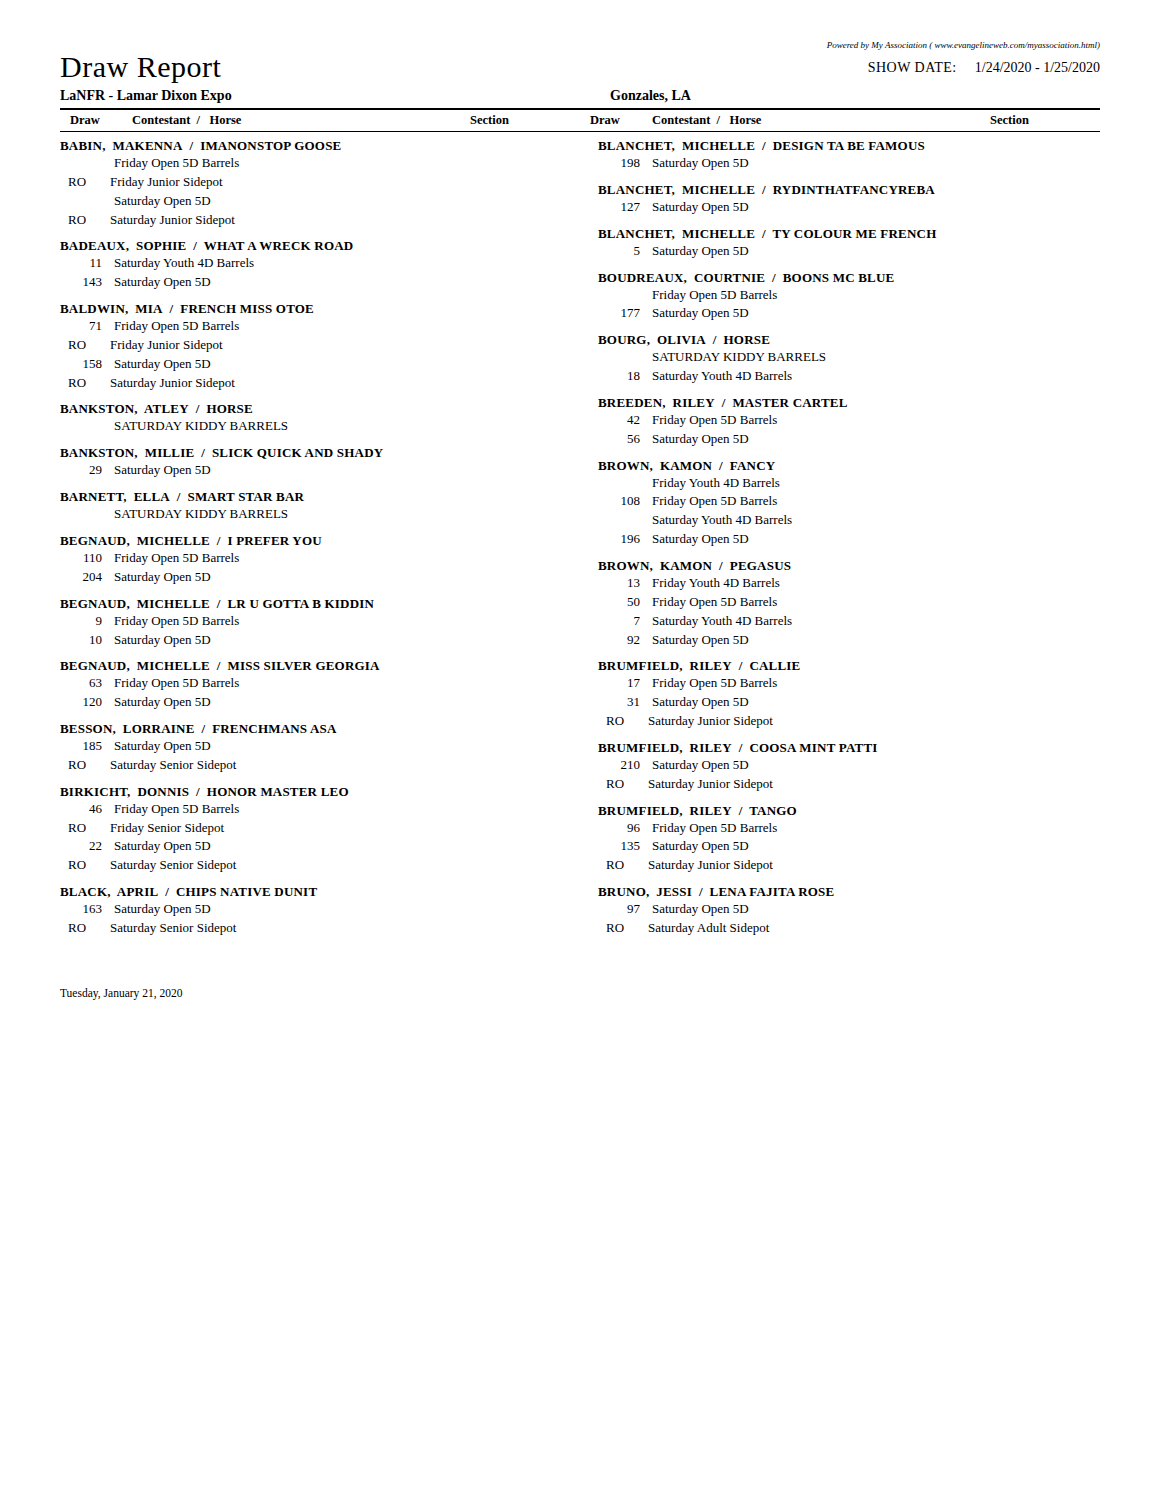Powered by My Association ( www.evangelineweb.com/myassociation.html)
Draw Report
SHOW DATE: 1/24/2020 - 1/25/2020
LaNFR - Lamar Dixon Expo
Gonzales, LA
Draw
Contestant / Horse
Section
Draw
Contestant / Horse
Section
BABIN, MAKENNA / IMANONSTOP GOOSE
Friday Open 5D Barrels
RO
Friday Junior Sidepot
Saturday Open 5D
RO
Saturday Junior Sidepot
BADEAUX, SOPHIE / WHAT A WRECK ROAD
11
Saturday Youth 4D Barrels
143
Saturday Open 5D
BALDWIN, MIA / FRENCH MISS OTOE
71
Friday Open 5D Barrels
RO
Friday Junior Sidepot
158
Saturday Open 5D
RO
Saturday Junior Sidepot
BANKSTON, ATLEY / HORSE
SATURDAY KIDDY BARRELS
BANKSTON, MILLIE / SLICK QUICK AND SHADY
29
Saturday Open 5D
BARNETT, ELLA / SMART STAR BAR
SATURDAY KIDDY BARRELS
BEGNAUD, MICHELLE / I PREFER YOU
110
Friday Open 5D Barrels
204
Saturday Open 5D
BEGNAUD, MICHELLE / LR U GOTTA B KIDDIN
9
Friday Open 5D Barrels
10
Saturday Open 5D
BEGNAUD, MICHELLE / MISS SILVER GEORGIA
63
Friday Open 5D Barrels
120
Saturday Open 5D
BESSON, LORRAINE / FRENCHMANS ASA
185
Saturday Open 5D
RO
Saturday Senior Sidepot
BIRKICHT, DONNIS / HONOR MASTER LEO
46
Friday Open 5D Barrels
RO
Friday Senior Sidepot
22
Saturday Open 5D
RO
Saturday Senior Sidepot
BLACK, APRIL / CHIPS NATIVE DUNIT
163
Saturday Open 5D
RO
Saturday Senior Sidepot
BLANCHET, MICHELLE / DESIGN TA BE FAMOUS
198
Saturday Open 5D
BLANCHET, MICHELLE / RYDINTHATFANCYREBA
127
Saturday Open 5D
BLANCHET, MICHELLE / TY COLOUR ME FRENCH
5
Saturday Open 5D
BOUDREAUX, COURTNIE / BOONS MC BLUE
Friday Open 5D Barrels
177
Saturday Open 5D
BOURG, OLIVIA / HORSE
SATURDAY KIDDY BARRELS
18
Saturday Youth 4D Barrels
BREEDEN, RILEY / MASTER CARTEL
42
Friday Open 5D Barrels
56
Saturday Open 5D
BROWN, KAMON / FANCY
Friday Youth 4D Barrels
108
Friday Open 5D Barrels
Saturday Youth 4D Barrels
196
Saturday Open 5D
BROWN, KAMON / PEGASUS
13
Friday Youth 4D Barrels
50
Friday Open 5D Barrels
7
Saturday Youth 4D Barrels
92
Saturday Open 5D
BRUMFIELD, RILEY / CALLIE
17
Friday Open 5D Barrels
31
Saturday Open 5D
RO
Saturday Junior Sidepot
BRUMFIELD, RILEY / COOSA MINT PATTI
210
Saturday Open 5D
RO
Saturday Junior Sidepot
BRUMFIELD, RILEY / TANGO
96
Friday Open 5D Barrels
135
Saturday Open 5D
RO
Saturday Junior Sidepot
BRUNO, JESSI / LENA FAJITA ROSE
97
Saturday Open 5D
RO
Saturday Adult Sidepot
Tuesday, January 21, 2020